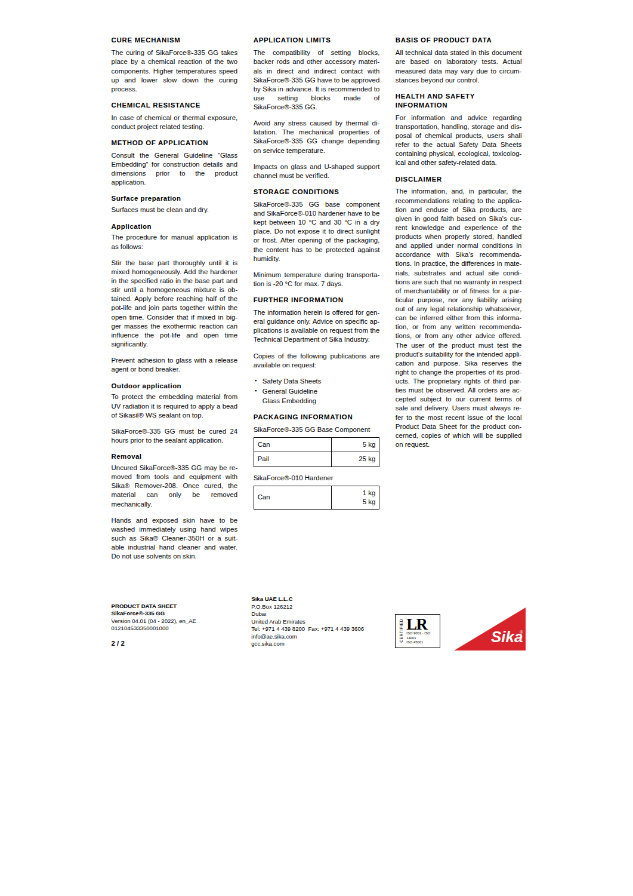Cure Mechanism
The curing of SikaForce®-335 GG takes place by a chemical reaction of the two components. Higher temperatures speed up and lower slow down the curing process.
Chemical Resistance
In case of chemical or thermal exposure, conduct project related testing.
Method of Application
Consult the General Guideline “Glass Embedding” for construction details and dimensions prior to the product application.
Surface preparation
Surfaces must be clean and dry.
Application
The procedure for manual application is as follows:
Stir the base part thoroughly until it is mixed homogeneously. Add the hardener in the specified ratio in the base part and stir until a homogeneous mixture is obtained. Apply before reaching half of the pot-life and join parts together within the open time. Consider that if mixed in bigger masses the exothermic reaction can influence the pot-life and open time significantly.
Prevent adhesion to glass with a release agent or bond breaker.
Outdoor application
To protect the embedding material from UV radiation it is required to apply a bead of Sikasil® WS sealant on top.
SikaForce®-335 GG must be cured 24 hours prior to the sealant application.
Removal
Uncured SikaForce®-335 GG may be removed from tools and equipment with Sika® Remover-208. Once cured, the material can only be removed mechanically.
Hands and exposed skin have to be washed immediately using hand wipes such as Sika® Cleaner-350H or a suitable industrial hand cleaner and water. Do not use solvents on skin.
Application limits
The compatibility of setting blocks, backer rods and other accessory materials in direct and indirect contact with SikaForce®-335 GG have to be approved by Sika in advance. It is recommended to use setting blocks made of SikaForce®-335 GG.
Avoid any stress caused by thermal dilatation. The mechanical properties of SikaForce®-335 GG change depending on service temperature.
Impacts on glass and U-shaped support channel must be verified.
Storage Conditions
SikaForce®-335 GG base component and SikaForce®-010 hardener have to be kept between 10 °C and 30 °C in a dry place. Do not expose it to direct sunlight or frost. After opening of the packaging, the content has to be protected against humidity.
Minimum temperature during transportation is -20 °C for max. 7 days.
Further Information
The information herein is offered for general guidance only. Advice on specific applications is available on request from the Technical Department of Sika Industry.
Copies of the following publications are available on request:
Safety Data Sheets
General Guideline
Glass Embedding
Packaging Information
SikaForce®-335 GG Base Component
| Can | 5 kg |
| Pail | 25 kg |
SikaForce®-010 Hardener
| Can | 1 kg 5 kg |
Basis of Product Data
All technical data stated in this document are based on laboratory tests. Actual measured data may vary due to circumstances beyond our control.
Health and Safety Information
For information and advice regarding transportation, handling, storage and disposal of chemical products, users shall refer to the actual Safety Data Sheets containing physical, ecological, toxicological and other safety-related data.
Disclaimer
The information, and, in particular, the recommendations relating to the application and enduse of Sika products, are given in good faith based on Sika's current knowledge and experience of the products when properly stored, handled and applied under normal conditions in accordance with Sika's recommendations. In practice, the differences in materials, substrates and actual site conditions are such that no warranty in respect of merchantability or of fitness for a particular purpose, nor any liability arising out of any legal relationship whatsoever, can be inferred either from this information, or from any written recommendations, or from any other advice offered. The user of the product must test the product's suitability for the intended application and purpose. Sika reserves the right to change the properties of its products. The proprietary rights of third parties must be observed. All orders are accepted subject to our current terms of sale and delivery. Users must always refer to the most recent issue of the local Product Data Sheet for the product concerned, copies of which will be supplied on request.
PRODUCT DATA SHEET
SikaForce®-335 GG
Version 04.01 (04 - 2022), en_AE
012104533350001000
2 / 2
Sika UAE L.L.C
P.O.Box 126212
Dubai
United Arab Emirates
Tel: +971 4 439 8200 Fax: +971 4 439 3606
info@ae.sika.com
gcc.sika.com
CERTIFIED
LR
ISO 9001 · ISO 14001
ISO 45001
Sika ®